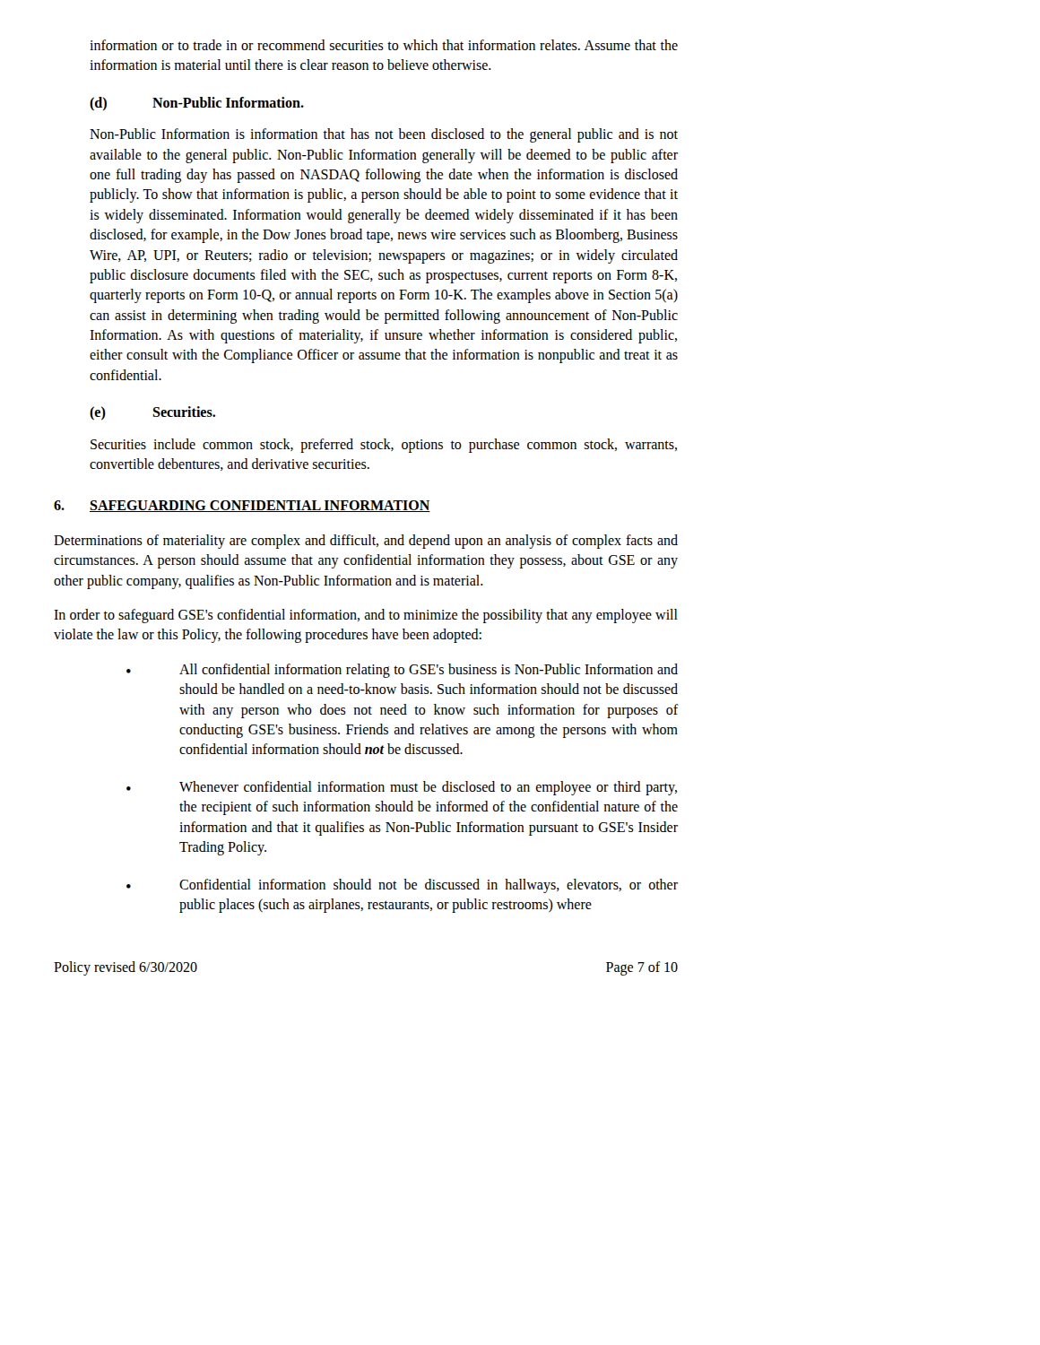information or to trade in or recommend securities to which that information relates. Assume that the information is material until there is clear reason to believe otherwise.
(d) Non-Public Information.
Non-Public Information is information that has not been disclosed to the general public and is not available to the general public. Non-Public Information generally will be deemed to be public after one full trading day has passed on NASDAQ following the date when the information is disclosed publicly. To show that information is public, a person should be able to point to some evidence that it is widely disseminated. Information would generally be deemed widely disseminated if it has been disclosed, for example, in the Dow Jones broad tape, news wire services such as Bloomberg, Business Wire, AP, UPI, or Reuters; radio or television; newspapers or magazines; or in widely circulated public disclosure documents filed with the SEC, such as prospectuses, current reports on Form 8-K, quarterly reports on Form 10-Q, or annual reports on Form 10-K. The examples above in Section 5(a) can assist in determining when trading would be permitted following announcement of Non-Public Information. As with questions of materiality, if unsure whether information is considered public, either consult with the Compliance Officer or assume that the information is nonpublic and treat it as confidential.
(e) Securities.
Securities include common stock, preferred stock, options to purchase common stock, warrants, convertible debentures, and derivative securities.
6. SAFEGUARDING CONFIDENTIAL INFORMATION
Determinations of materiality are complex and difficult, and depend upon an analysis of complex facts and circumstances. A person should assume that any confidential information they possess, about GSE or any other public company, qualifies as Non-Public Information and is material.
In order to safeguard GSE's confidential information, and to minimize the possibility that any employee will violate the law or this Policy, the following procedures have been adopted:
All confidential information relating to GSE's business is Non-Public Information and should be handled on a need-to-know basis. Such information should not be discussed with any person who does not need to know such information for purposes of conducting GSE's business. Friends and relatives are among the persons with whom confidential information should not be discussed.
Whenever confidential information must be disclosed to an employee or third party, the recipient of such information should be informed of the confidential nature of the information and that it qualifies as Non-Public Information pursuant to GSE's Insider Trading Policy.
Confidential information should not be discussed in hallways, elevators, or other public places (such as airplanes, restaurants, or public restrooms) where
Policy revised 6/30/2020 Page 7 of 10